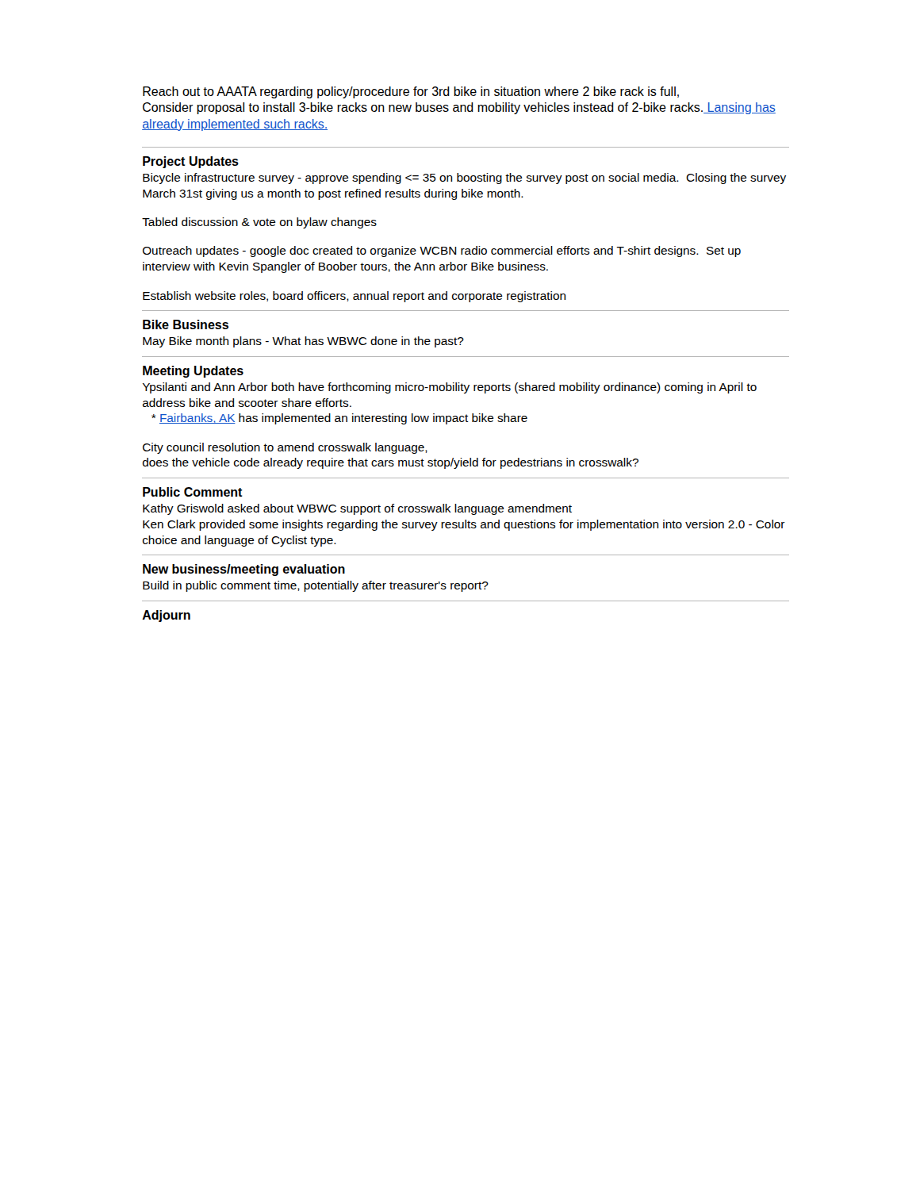Reach out to AAATA regarding policy/procedure for 3rd bike in situation where 2 bike rack is full,
Consider proposal to install 3-bike racks on new buses and mobility vehicles instead of 2-bike racks. Lansing has already implemented such racks.
Project Updates
Bicycle infrastructure survey - approve spending <= 35 on boosting the survey post on social media. Closing the survey March 31st giving us a month to post refined results during bike month.
Tabled discussion & vote on bylaw changes
Outreach updates - google doc created to organize WCBN radio commercial efforts and T-shirt designs. Set up interview with Kevin Spangler of Boober tours, the Ann arbor Bike business.
Establish website roles, board officers, annual report and corporate registration
Bike Business
May Bike month plans - What has WBWC done in the past?
Meeting Updates
Ypsilanti and Ann Arbor both have forthcoming micro-mobility reports (shared mobility ordinance) coming in April to address bike and scooter share efforts.
* Fairbanks, AK has implemented an interesting low impact bike share
City council resolution to amend crosswalk language,
does the vehicle code already require that cars must stop/yield for pedestrians in crosswalk?
Public Comment
Kathy Griswold asked about WBWC support of crosswalk language amendment
Ken Clark provided some insights regarding the survey results and questions for implementation into version 2.0 - Color choice and language of Cyclist type.
New business/meeting evaluation
Build in public comment time, potentially after treasurer's report?
Adjourn